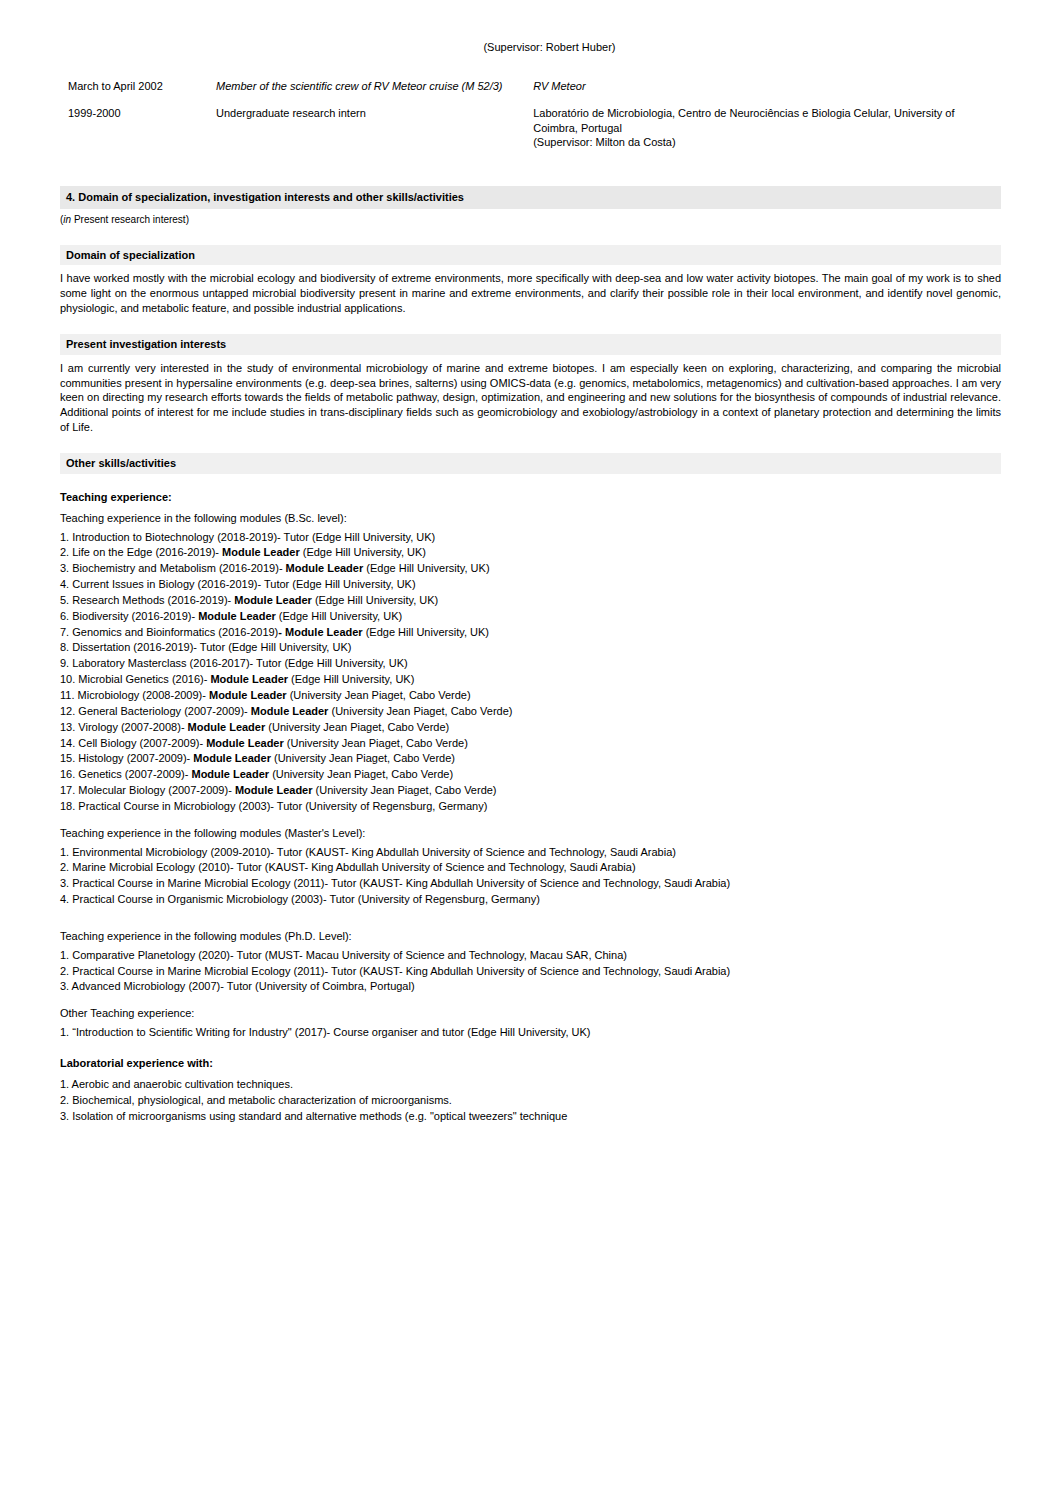(Supervisor: Robert Huber)
| March to April 2002 | Member of the scientific crew of RV Meteor cruise (M 52/3) | RV Meteor |
| 1999-2000 | Undergraduate research intern | Laboratório de Microbiologia, Centro de Neurociências e Biologia Celular, University of Coimbra, Portugal (Supervisor: Milton da Costa) |
4. Domain of specialization, investigation interests and other skills/activities
(in Present research interest)
Domain of specialization
I have worked mostly with the microbial ecology and biodiversity of extreme environments, more specifically with deep-sea and low water activity biotopes. The main goal of my work is to shed some light on the enormous untapped microbial biodiversity present in marine and extreme environments, and clarify their possible role in their local environment, and identify novel genomic, physiologic, and metabolic feature, and possible industrial applications.
Present investigation interests
I am currently very interested in the study of environmental microbiology of marine and extreme biotopes. I am especially keen on exploring, characterizing, and comparing the microbial communities present in hypersaline environments (e.g. deep-sea brines, salterns) using OMICS-data (e.g. genomics, metabolomics, metagenomics) and cultivation-based approaches. I am very keen on directing my research efforts towards the fields of metabolic pathway, design, optimization, and engineering and new solutions for the biosynthesis of compounds of industrial relevance. Additional points of interest for me include studies in trans-disciplinary fields such as geomicrobiology and exobiology/astrobiology in a context of planetary protection and determining the limits of Life.
Other skills/activities
Teaching experience:
Teaching experience in the following modules (B.Sc. level):
1. Introduction to Biotechnology (2018-2019)- Tutor (Edge Hill University, UK)
2. Life on the Edge (2016-2019)- Module Leader (Edge Hill University, UK)
3. Biochemistry and Metabolism (2016-2019)- Module Leader (Edge Hill University, UK)
4. Current Issues in Biology (2016-2019)- Tutor (Edge Hill University, UK)
5. Research Methods (2016-2019)- Module Leader (Edge Hill University, UK)
6. Biodiversity (2016-2019)- Module Leader (Edge Hill University, UK)
7. Genomics and Bioinformatics (2016-2019)- Module Leader (Edge Hill University, UK)
8. Dissertation (2016-2019)- Tutor (Edge Hill University, UK)
9. Laboratory Masterclass (2016-2017)- Tutor (Edge Hill University, UK)
10. Microbial Genetics (2016)- Module Leader (Edge Hill University, UK)
11. Microbiology (2008-2009)- Module Leader (University Jean Piaget, Cabo Verde)
12. General Bacteriology (2007-2009)- Module Leader (University Jean Piaget, Cabo Verde)
13. Virology (2007-2008)- Module Leader (University Jean Piaget, Cabo Verde)
14. Cell Biology (2007-2009)- Module Leader (University Jean Piaget, Cabo Verde)
15. Histology (2007-2009)- Module Leader (University Jean Piaget, Cabo Verde)
16. Genetics (2007-2009)- Module Leader (University Jean Piaget, Cabo Verde)
17. Molecular Biology (2007-2009)- Module Leader (University Jean Piaget, Cabo Verde)
18. Practical Course in Microbiology (2003)- Tutor (University of Regensburg, Germany)
Teaching experience in the following modules (Master's Level):
1. Environmental Microbiology (2009-2010)- Tutor (KAUST- King Abdullah University of Science and Technology, Saudi Arabia)
2. Marine Microbial Ecology (2010)- Tutor (KAUST- King Abdullah University of Science and Technology, Saudi Arabia)
3. Practical Course in Marine Microbial Ecology (2011)- Tutor (KAUST- King Abdullah University of Science and Technology, Saudi Arabia)
4. Practical Course in Organismic Microbiology (2003)- Tutor (University of Regensburg, Germany)
Teaching experience in the following modules (Ph.D. Level):
1. Comparative Planetology (2020)- Tutor (MUST- Macau University of Science and Technology, Macau SAR, China)
2. Practical Course in Marine Microbial Ecology (2011)- Tutor (KAUST- King Abdullah University of Science and Technology, Saudi Arabia)
3. Advanced Microbiology (2007)- Tutor (University of Coimbra, Portugal)
Other Teaching experience:
1. “Introduction to Scientific Writing for Industry" (2017)- Course organiser and tutor (Edge Hill University, UK)
Laboratorial experience with:
1. Aerobic and anaerobic cultivation techniques.
2. Biochemical, physiological, and metabolic characterization of microorganisms.
3. Isolation of microorganisms using standard and alternative methods (e.g. "optical tweezers" technique